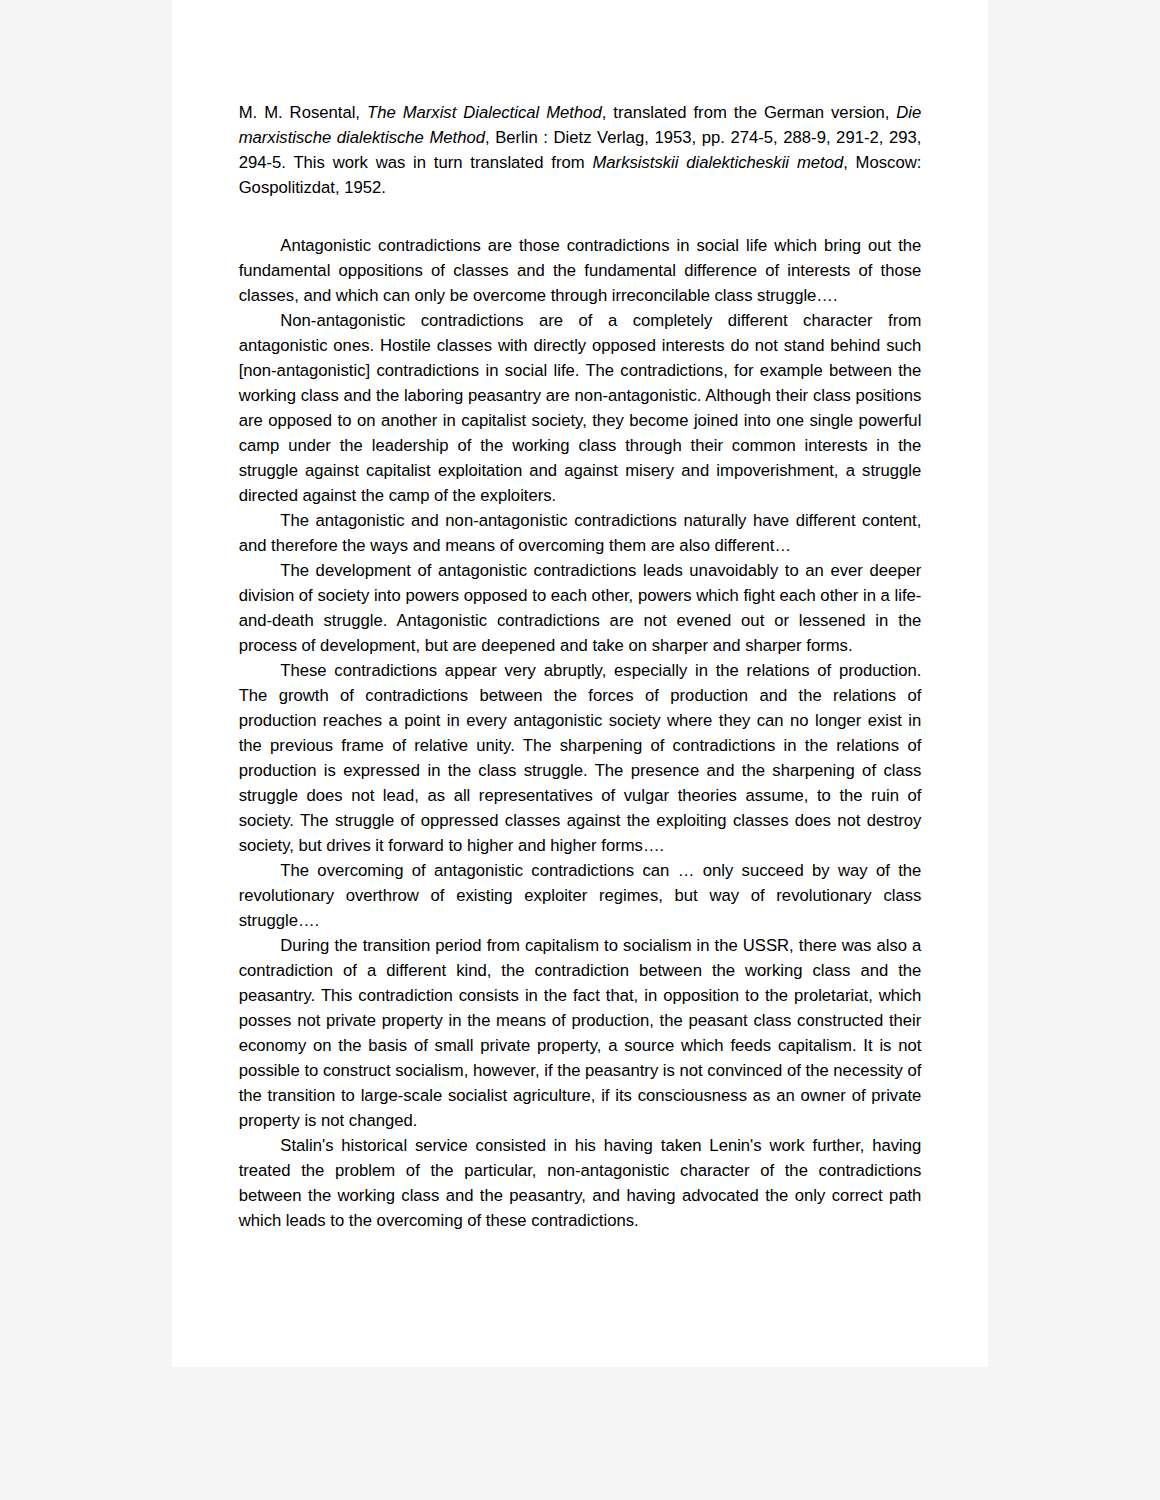M. M. Rosental, The Marxist Dialectical Method, translated from the German version, Die marxistische dialektische Method, Berlin : Dietz Verlag, 1953, pp. 274-5, 288-9, 291-2, 293, 294-5. This work was in turn translated from Marksistskii dialekticheskii metod, Moscow: Gospolitizdat, 1952.
Antagonistic contradictions are those contradictions in social life which bring out the fundamental oppositions of classes and the fundamental difference of interests of those classes, and which can only be overcome through irreconcilable class struggle….
Non-antagonistic contradictions are of a completely different character from antagonistic ones. Hostile classes with directly opposed interests do not stand behind such [non-antagonistic] contradictions in social life. The contradictions, for example between the working class and the laboring peasantry are non-antagonistic. Although their class positions are opposed to on another in capitalist society, they become joined into one single powerful camp under the leadership of the working class through their common interests in the struggle against capitalist exploitation and against misery and impoverishment, a struggle directed against the camp of the exploiters.
The antagonistic and non-antagonistic contradictions naturally have different content, and therefore the ways and means of overcoming them are also different…
The development of antagonistic contradictions leads unavoidably to an ever deeper division of society into powers opposed to each other, powers which fight each other in a life-and-death struggle. Antagonistic contradictions are not evened out or lessened in the process of development, but are deepened and take on sharper and sharper forms.
These contradictions appear very abruptly, especially in the relations of production. The growth of contradictions between the forces of production and the relations of production reaches a point in every antagonistic society where they can no longer exist in the previous frame of relative unity. The sharpening of contradictions in the relations of production is expressed in the class struggle. The presence and the sharpening of class struggle does not lead, as all representatives of vulgar theories assume, to the ruin of society. The struggle of oppressed classes against the exploiting classes does not destroy society, but drives it forward to higher and higher forms….
The overcoming of antagonistic contradictions can … only succeed by way of the revolutionary overthrow of existing exploiter regimes, but way of revolutionary class struggle….
During the transition period from capitalism to socialism in the USSR, there was also a contradiction of a different kind, the contradiction between the working class and the peasantry. This contradiction consists in the fact that, in opposition to the proletariat, which posses not private property in the means of production, the peasant class constructed their economy on the basis of small private property, a source which feeds capitalism. It is not possible to construct socialism, however, if the peasantry is not convinced of the necessity of the transition to large-scale socialist agriculture, if its consciousness as an owner of private property is not changed.
Stalin's historical service consisted in his having taken Lenin's work further, having treated the problem of the particular, non-antagonistic character of the contradictions between the working class and the peasantry, and having advocated the only correct path which leads to the overcoming of these contradictions.